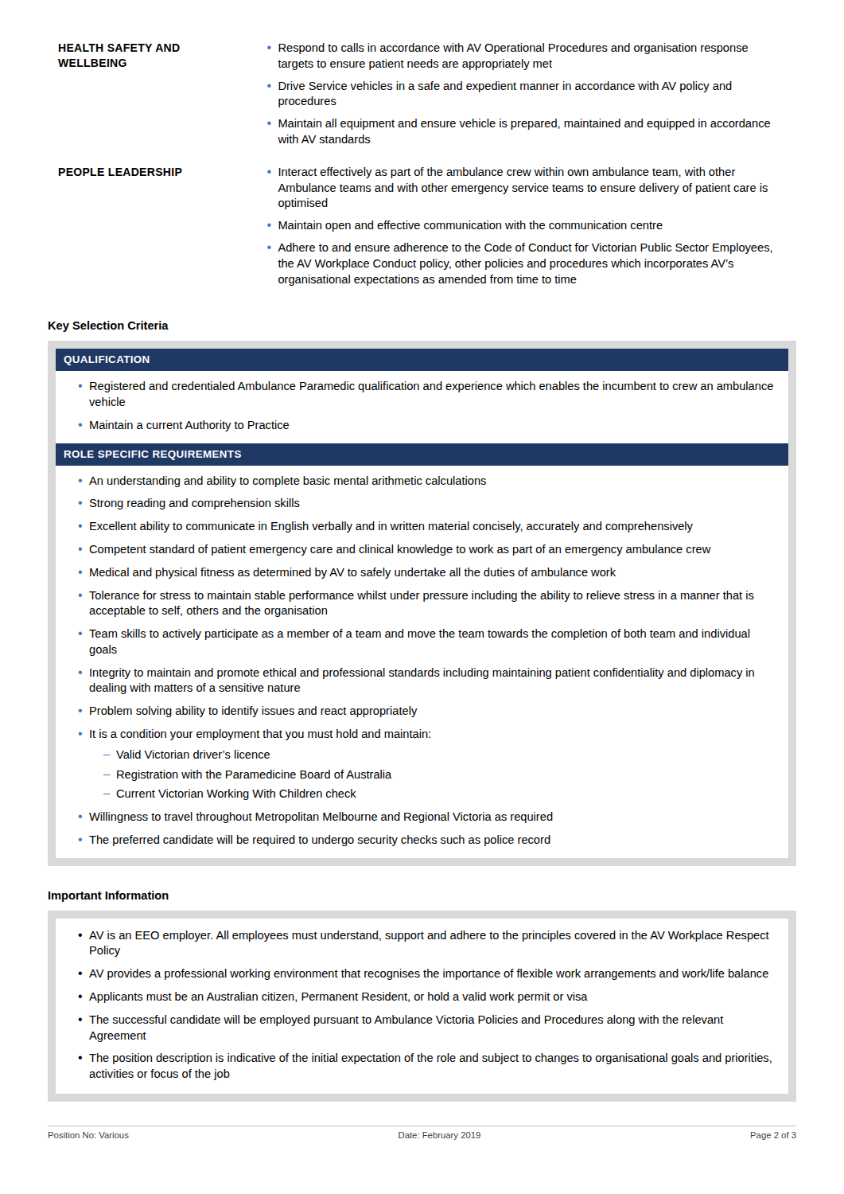| Health Safety and Wellbeing | Respond to calls in accordance with AV Operational Procedures and organisation response targets to ensure patient needs are appropriately met Drive Service vehicles in a safe and expedient manner in accordance with AV policy and procedures Maintain all equipment and ensure vehicle is prepared, maintained and equipped in accordance with AV standards |
| People Leadership | Interact effectively as part of the ambulance crew within own ambulance team, with other Ambulance teams and with other emergency service teams to ensure delivery of patient care is optimised Maintain open and effective communication with the communication centre Adhere to and ensure adherence to the Code of Conduct for Victorian Public Sector Employees, the AV Workplace Conduct policy, other policies and procedures which incorporates AV’s organisational expectations as amended from time to time |
Key Selection Criteria
QUALIFICATION
Registered and credentialed Ambulance Paramedic qualification and experience which enables the incumbent to crew an ambulance vehicle
Maintain a current Authority to Practice
ROLE SPECIFIC REQUIREMENTS
An understanding and ability to complete basic mental arithmetic calculations
Strong reading and comprehension skills
Excellent ability to communicate in English verbally and in written material concisely, accurately and comprehensively
Competent standard of patient emergency care and clinical knowledge to work as part of an emergency ambulance crew
Medical and physical fitness as determined by AV to safely undertake all the duties of ambulance work
Tolerance for stress to maintain stable performance whilst under pressure including the ability to relieve stress in a manner that is acceptable to self, others and the organisation
Team skills to actively participate as a member of a team and move the team towards the completion of both team and individual goals
Integrity to maintain and promote ethical and professional standards including maintaining patient confidentiality and diplomacy in dealing with matters of a sensitive nature
Problem solving ability to identify issues and react appropriately
It is a condition your employment that you must hold and maintain:
Valid Victorian driver’s licence
Registration with the Paramedicine Board of Australia
Current Victorian Working With Children check
Willingness to travel throughout Metropolitan Melbourne and Regional Victoria as required
The preferred candidate will be required to undergo security checks such as police record
Important Information
AV is an EEO employer. All employees must understand, support and adhere to the principles covered in the AV Workplace Respect Policy
AV provides a professional working environment that recognises the importance of flexible work arrangements and work/life balance
Applicants must be an Australian citizen, Permanent Resident, or hold a valid work permit or visa
The successful candidate will be employed pursuant to Ambulance Victoria Policies and Procedures along with the relevant Agreement
The position description is indicative of the initial expectation of the role and subject to changes to organisational goals and priorities, activities or focus of the job
Position No: Various Date: February 2019 Page 2 of 3